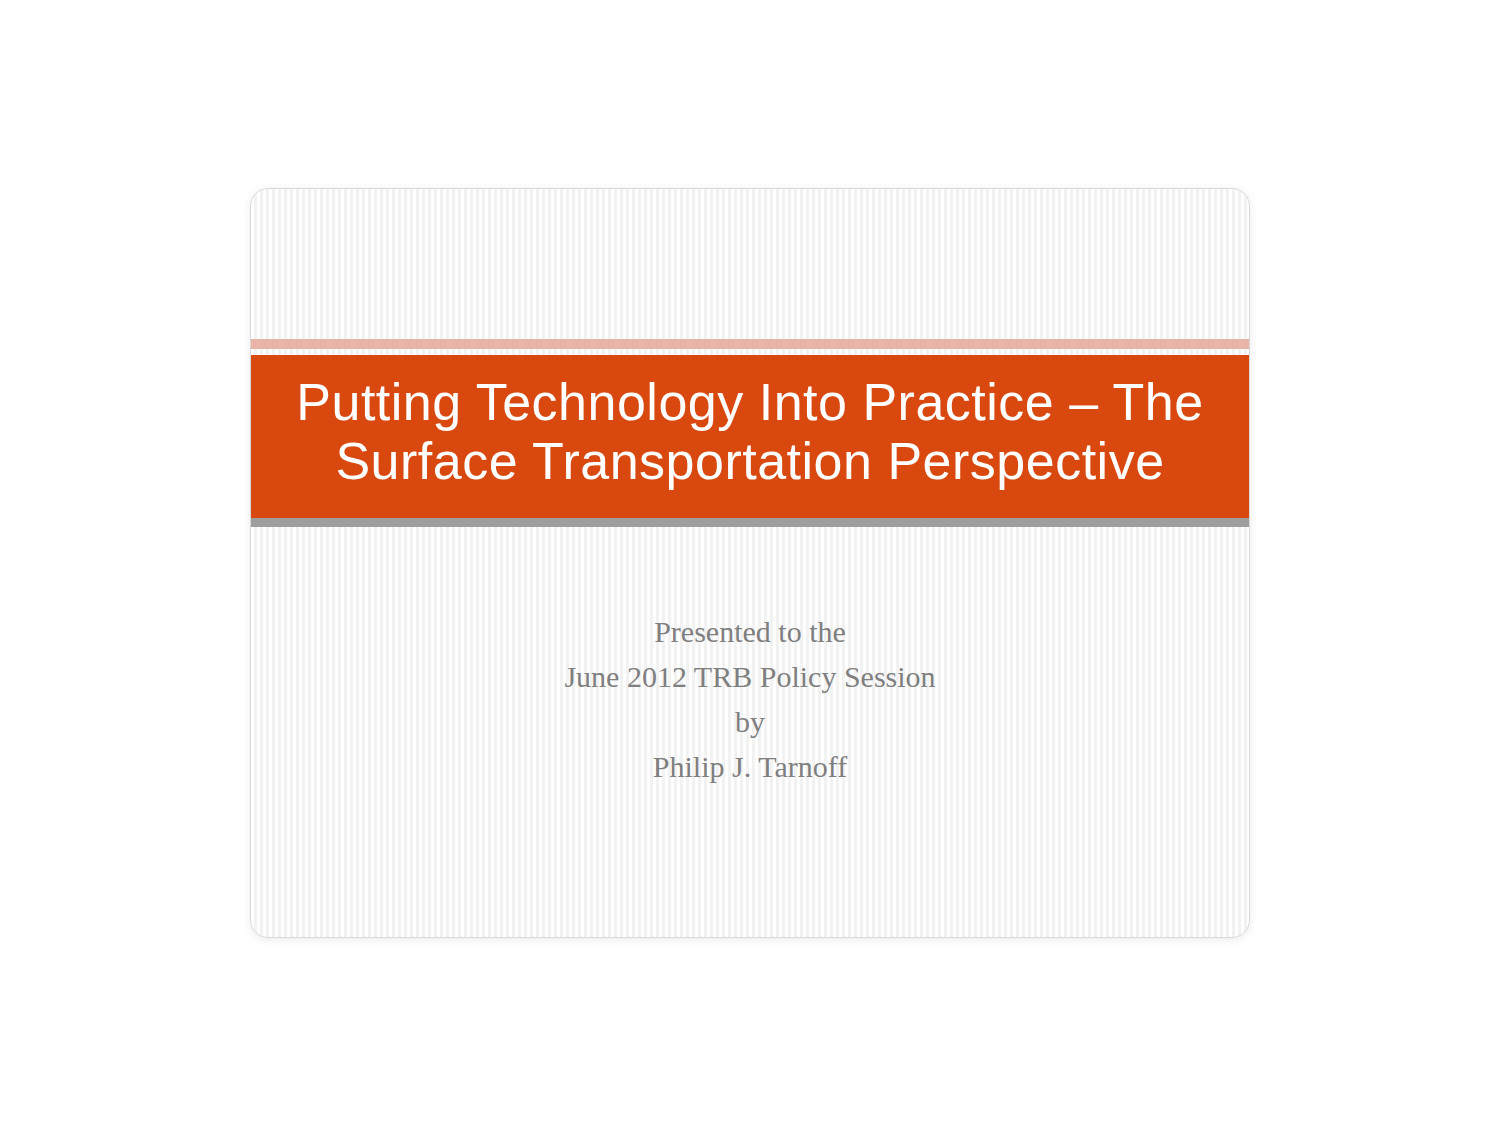Putting Technology Into Practice – The Surface Transportation Perspective
Presented to the
June 2012 TRB Policy Session
by
Philip J. Tarnoff